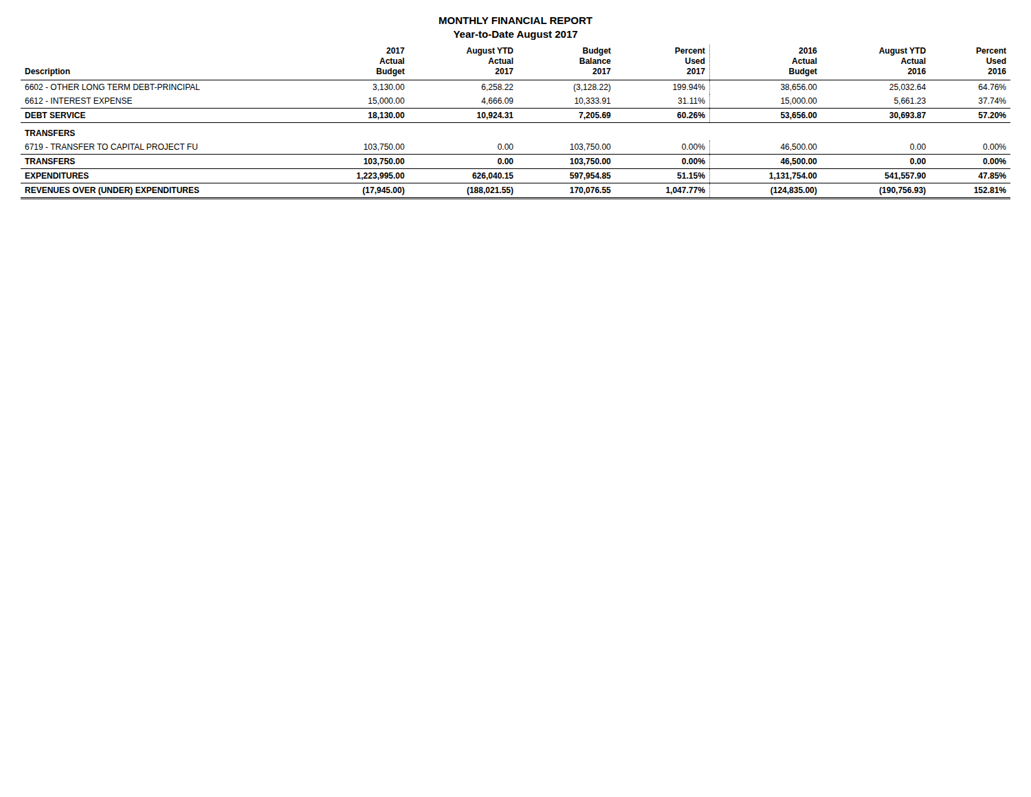MONTHLY FINANCIAL REPORT
Year-to-Date August 2017
| Description | 2017 Actual Budget | August YTD Actual 2017 | Budget Balance 2017 | Percent Used 2017 | 2016 Actual Budget | August YTD Actual 2016 | Percent Used 2016 |
| --- | --- | --- | --- | --- | --- | --- | --- |
| 6602 - OTHER LONG TERM DEBT-PRINCIPAL | 3,130.00 | 6,258.22 | (3,128.22) | 199.94% | 38,656.00 | 25,032.64 | 64.76% |
| 6612 - INTEREST EXPENSE | 15,000.00 | 4,666.09 | 10,333.91 | 31.11% | 15,000.00 | 5,661.23 | 37.74% |
| DEBT SERVICE | 18,130.00 | 10,924.31 | 7,205.69 | 60.26% | 53,656.00 | 30,693.87 | 57.20% |
| TRANSFERS |
| 6719 - TRANSFER TO CAPITAL PROJECT FU | 103,750.00 | 0.00 | 103,750.00 | 0.00% | 46,500.00 | 0.00 | 0.00% |
| TRANSFERS | 103,750.00 | 0.00 | 103,750.00 | 0.00% | 46,500.00 | 0.00 | 0.00% |
| EXPENDITURES | 1,223,995.00 | 626,040.15 | 597,954.85 | 51.15% | 1,131,754.00 | 541,557.90 | 47.85% |
| REVENUES OVER (UNDER) EXPENDITURES | (17,945.00) | (188,021.55) | 170,076.55 | 1,047.77% | (124,835.00) | (190,756.93) | 152.81% |